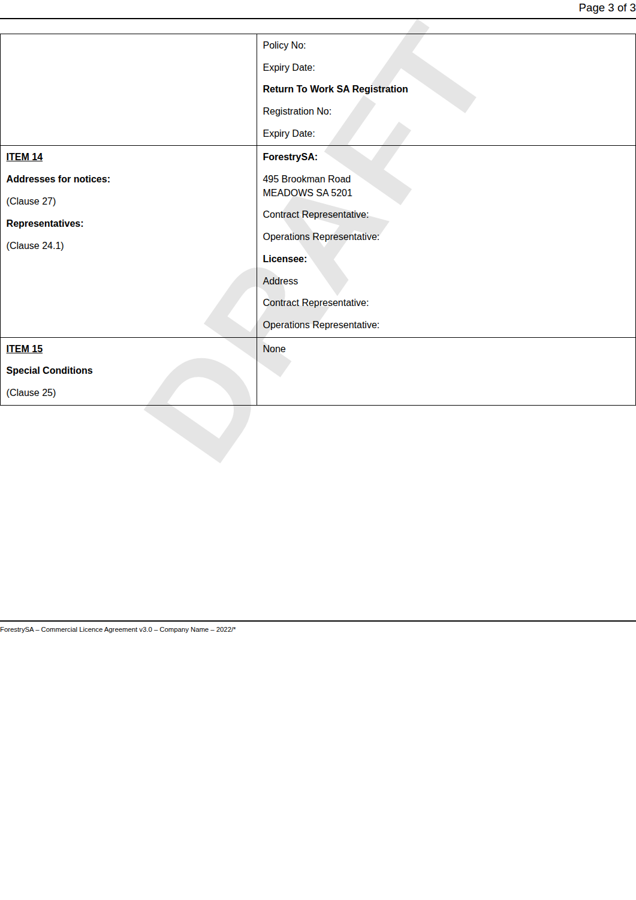DRAFT
Page 3 of 3
| | Policy No: Expiry Date: Return To Work SA Registration Registration No: Expiry Date: |
| ITEM 14 Addresses for notices: (Clause 27) Representatives: (Clause 24.1) | ForestrySA: 495 Brookman Road MEADOWS SA 5201 Contract Representative: Operations Representative: Licensee: Address Contract Representative: Operations Representative: |
| ITEM 15 Special Conditions (Clause 25) | None |
ForestrySA – Commercial Licence Agreement v3.0 – Company Name – 2022/*